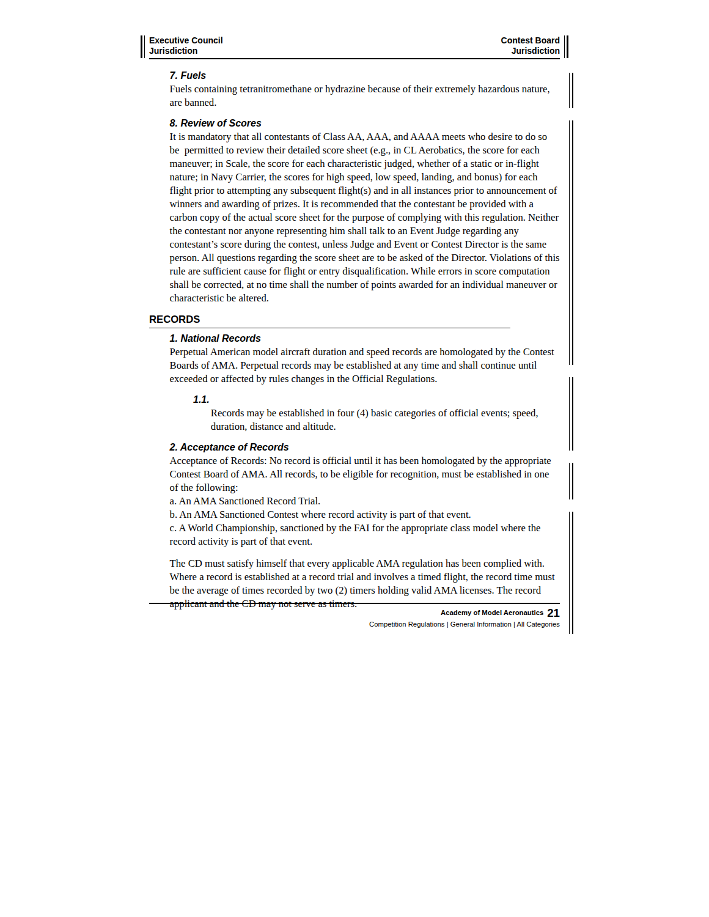Executive Council
Jurisdiction
Contest Board
Jurisdiction
7. Fuels
Fuels containing tetranitromethane or hydrazine because of their extremely hazardous nature, are banned.
8. Review of Scores
It is mandatory that all contestants of Class AA, AAA, and AAAA meets who desire to do so be permitted to review their detailed score sheet (e.g., in CL Aerobatics, the score for each maneuver; in Scale, the score for each characteristic judged, whether of a static or in-flight nature; in Navy Carrier, the scores for high speed, low speed, landing, and bonus) for each flight prior to attempting any subsequent flight(s) and in all instances prior to announcement of winners and awarding of prizes. It is recommended that the contestant be provided with a carbon copy of the actual score sheet for the purpose of complying with this regulation. Neither the contestant nor anyone representing him shall talk to an Event Judge regarding any contestant’s score during the contest, unless Judge and Event or Contest Director is the same person. All questions regarding the score sheet are to be asked of the Director. Violations of this rule are sufficient cause for flight or entry disqualification. While errors in score computation shall be corrected, at no time shall the number of points awarded for an individual maneuver or characteristic be altered.
RECORDS
1. National Records
Perpetual American model aircraft duration and speed records are homologated by the Contest Boards of AMA. Perpetual records may be established at any time and shall continue until exceeded or affected by rules changes in the Official Regulations.
1.1.
Records may be established in four (4) basic categories of official events; speed, duration, distance and altitude.
2. Acceptance of Records
Acceptance of Records: No record is official until it has been homologated by the appropriate Contest Board of AMA. All records, to be eligible for recognition, must be established in one of the following:
a. An AMA Sanctioned Record Trial.
b. An AMA Sanctioned Contest where record activity is part of that event.
c. A World Championship, sanctioned by the FAI for the appropriate class model where the record activity is part of that event.
The CD must satisfy himself that every applicable AMA regulation has been complied with. Where a record is established at a record trial and involves a timed flight, the record time must be the average of times recorded by two (2) timers holding valid AMA licenses. The record applicant and the CD may not serve as timers.
Academy of Model Aeronautics 21 Competition Regulations | General Information | All Categories